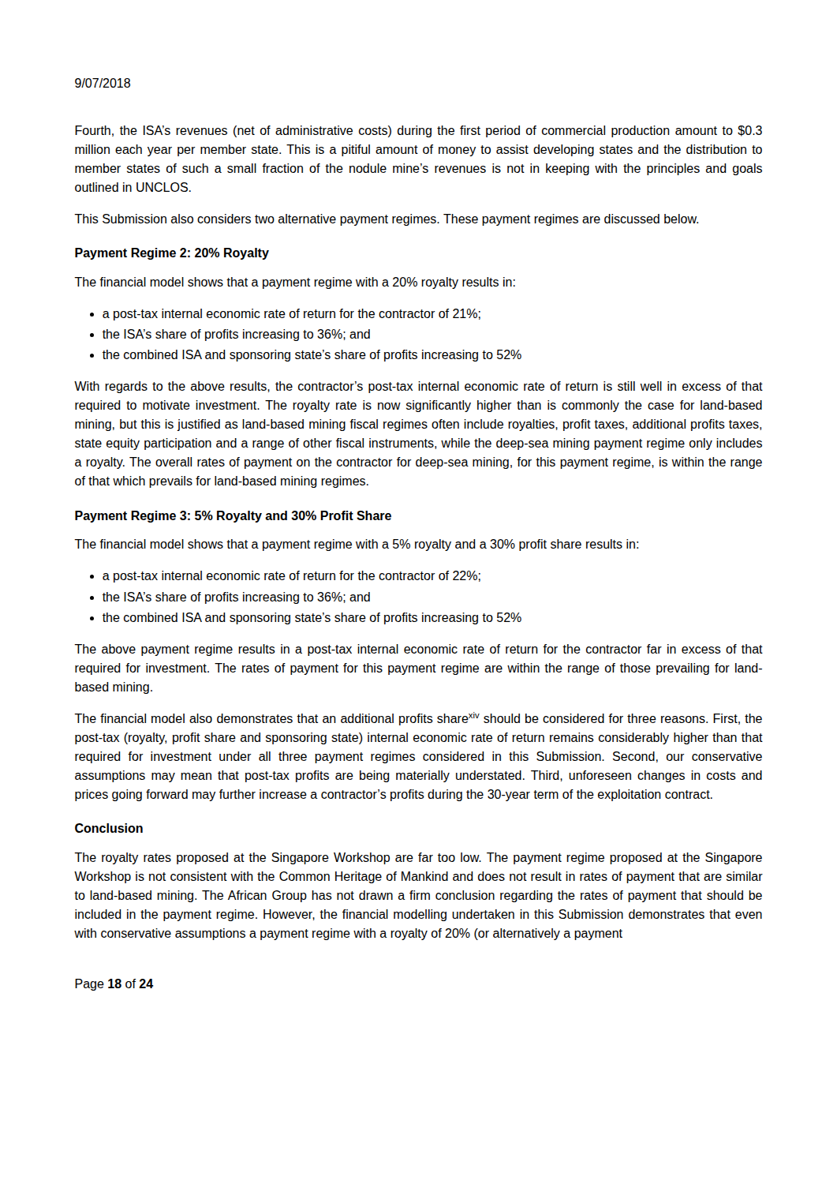9/07/2018
Fourth, the ISA’s revenues (net of administrative costs) during the first period of commercial production amount to $0.3 million each year per member state. This is a pitiful amount of money to assist developing states and the distribution to member states of such a small fraction of the nodule mine’s revenues is not in keeping with the principles and goals outlined in UNCLOS.
This Submission also considers two alternative payment regimes. These payment regimes are discussed below.
Payment Regime 2: 20% Royalty
The financial model shows that a payment regime with a 20% royalty results in:
a post-tax internal economic rate of return for the contractor of 21%;
the ISA’s share of profits increasing to 36%; and
the combined ISA and sponsoring state’s share of profits increasing to 52%
With regards to the above results, the contractor’s post-tax internal economic rate of return is still well in excess of that required to motivate investment. The royalty rate is now significantly higher than is commonly the case for land-based mining, but this is justified as land-based mining fiscal regimes often include royalties, profit taxes, additional profits taxes, state equity participation and a range of other fiscal instruments, while the deep-sea mining payment regime only includes a royalty. The overall rates of payment on the contractor for deep-sea mining, for this payment regime, is within the range of that which prevails for land-based mining regimes.
Payment Regime 3: 5% Royalty and 30% Profit Share
The financial model shows that a payment regime with a 5% royalty and a 30% profit share results in:
a post-tax internal economic rate of return for the contractor of 22%;
the ISA’s share of profits increasing to 36%; and
the combined ISA and sponsoring state’s share of profits increasing to 52%
The above payment regime results in a post-tax internal economic rate of return for the contractor far in excess of that required for investment. The rates of payment for this payment regime are within the range of those prevailing for land-based mining.
The financial model also demonstrates that an additional profits sharexiv should be considered for three reasons. First, the post-tax (royalty, profit share and sponsoring state) internal economic rate of return remains considerably higher than that required for investment under all three payment regimes considered in this Submission. Second, our conservative assumptions may mean that post-tax profits are being materially understated. Third, unforeseen changes in costs and prices going forward may further increase a contractor’s profits during the 30-year term of the exploitation contract.
Conclusion
The royalty rates proposed at the Singapore Workshop are far too low. The payment regime proposed at the Singapore Workshop is not consistent with the Common Heritage of Mankind and does not result in rates of payment that are similar to land-based mining. The African Group has not drawn a firm conclusion regarding the rates of payment that should be included in the payment regime. However, the financial modelling undertaken in this Submission demonstrates that even with conservative assumptions a payment regime with a royalty of 20% (or alternatively a payment
Page 18 of 24